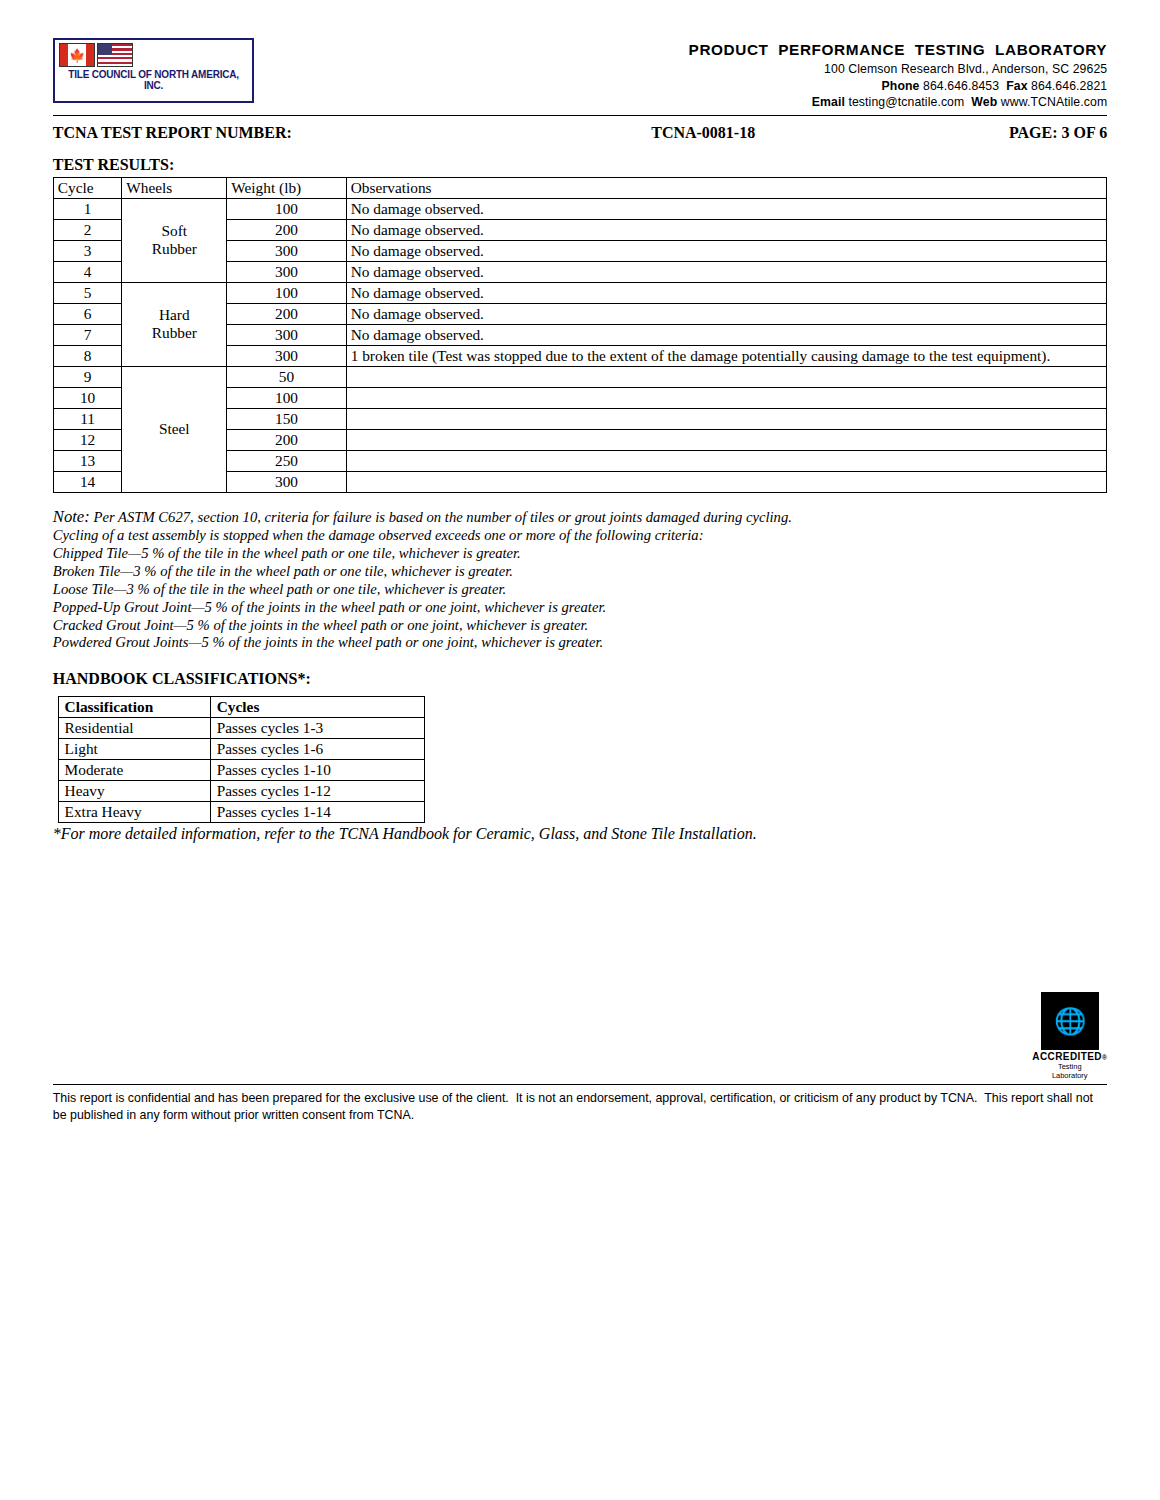🍁
TILE COUNCIL OF NORTH AMERICA, INC.
PRODUCT PERFORMANCE TESTING LABORATORY
100 Clemson Research Blvd., Anderson, SC 29625
Phone 864.646.8453 Fax 864.646.2821
Email testing@tcnatile.com Web www.TCNAtile.com
TCNA TEST REPORT NUMBER: TCNA-0081-18 PAGE: 3 OF 6
TEST RESULTS:
| Cycle | Wheels | Weight (lb) | Observations |
| --- | --- | --- | --- |
| 1 | Soft Rubber | 100 | No damage observed. |
| 2 | 200 | No damage observed. |
| 3 | 300 | No damage observed. |
| 4 | 300 | No damage observed. |
| 5 | Hard Rubber | 100 | No damage observed. |
| 6 | 200 | No damage observed. |
| 7 | 300 | No damage observed. |
| 8 | 300 | 1 broken tile (Test was stopped due to the extent of the damage potentially causing damage to the test equipment). |
| 9 | Steel | 50 | |
| 10 | 100 | |
| 11 | 150 | |
| 12 | 200 | |
| 13 | 250 | |
| 14 | 300 | |
Note: Per ASTM C627, section 10, criteria for failure is based on the number of tiles or grout joints damaged during cycling.
Cycling of a test assembly is stopped when the damage observed exceeds one or more of the following criteria:
Chipped Tile—5 % of the tile in the wheel path or one tile, whichever is greater.
Broken Tile—3 % of the tile in the wheel path or one tile, whichever is greater.
Loose Tile—3 % of the tile in the wheel path or one tile, whichever is greater.
Popped-Up Grout Joint—5 % of the joints in the wheel path or one joint, whichever is greater.
Cracked Grout Joint—5 % of the joints in the wheel path or one joint, whichever is greater.
Powdered Grout Joints—5 % of the joints in the wheel path or one joint, whichever is greater.
HANDBOOK CLASSIFICATIONS*:
| Classification | Cycles |
| --- | --- |
| Residential | Passes cycles 1-3 |
| Light | Passes cycles 1-6 |
| Moderate | Passes cycles 1-10 |
| Heavy | Passes cycles 1-12 |
| Extra Heavy | Passes cycles 1-14 |
*For more detailed information, refer to the TCNA Handbook for Ceramic, Glass, and Stone Tile Installation.
🌐
ACCREDITED®
Testing
Laboratory
This report is confidential and has been prepared for the exclusive use of the client. It is not an endorsement, approval, certification, or criticism of any product by TCNA. This report shall not be published in any form without prior written consent from TCNA.